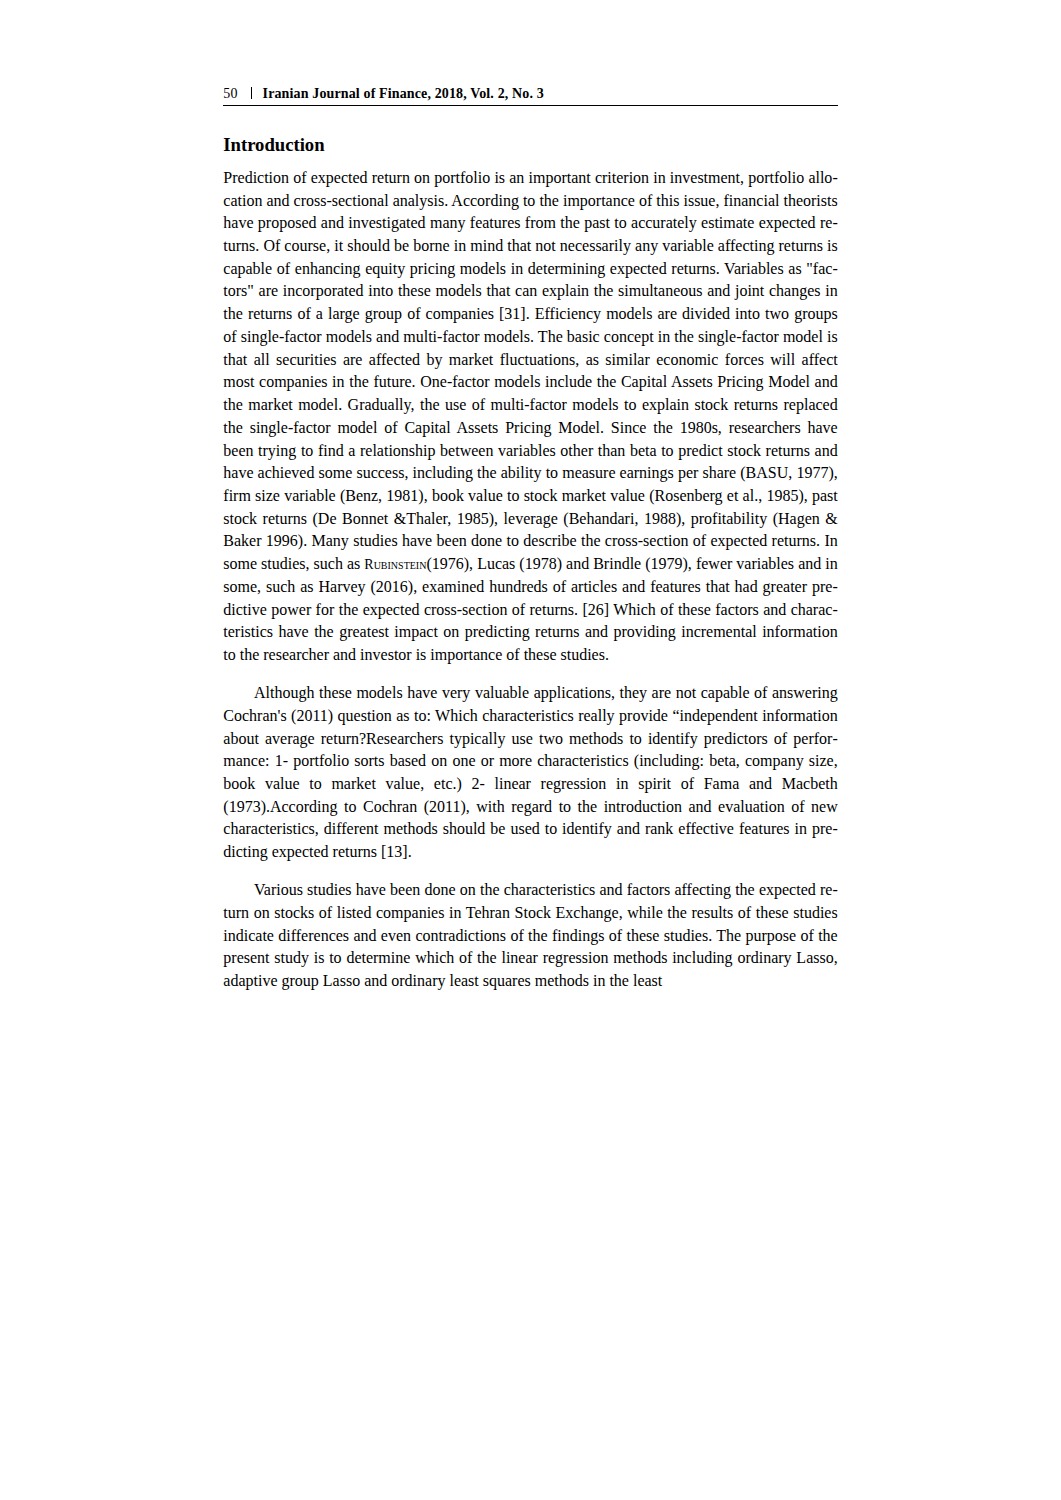50 Iranian Journal of Finance, 2018, Vol. 2, No. 3
Introduction
Prediction of expected return on portfolio is an important criterion in investment, portfolio allocation and cross-sectional analysis. According to the importance of this issue, financial theorists have proposed and investigated many features from the past to accurately estimate expected returns. Of course, it should be borne in mind that not necessarily any variable affecting returns is capable of enhancing equity pricing models in determining expected returns. Variables as "factors" are incorporated into these models that can explain the simultaneous and joint changes in the returns of a large group of companies [31]. Efficiency models are divided into two groups of single-factor models and multi-factor models. The basic concept in the single-factor model is that all securities are affected by market fluctuations, as similar economic forces will affect most companies in the future. One-factor models include the Capital Assets Pricing Model and the market model. Gradually, the use of multi-factor models to explain stock returns replaced the single-factor model of Capital Assets Pricing Model. Since the 1980s, researchers have been trying to find a relationship between variables other than beta to predict stock returns and have achieved some success, including the ability to measure earnings per share (BASU, 1977), firm size variable (Benz, 1981), book value to stock market value (Rosenberg et al., 1985), past stock returns (De Bonnet &Thaler, 1985), leverage (Behandari, 1988), profitability (Hagen & Baker 1996). Many studies have been done to describe the cross-section of expected returns. In some studies, such as Rubinstein(1976), Lucas (1978) and Brindle (1979), fewer variables and in some, such as Harvey (2016), examined hundreds of articles and features that had greater predictive power for the expected cross-section of returns. [26] Which of these factors and characteristics have the greatest impact on predicting returns and providing incremental information to the researcher and investor is importance of these studies.
Although these models have very valuable applications, they are not capable of answering Cochran's (2011) question as to: Which characteristics really provide “independent information about average return?Researchers typically use two methods to identify predictors of performance: 1- portfolio sorts based on one or more characteristics (including: beta, company size, book value to market value, etc.) 2- linear regression in spirit of Fama and Macbeth (1973).According to Cochran (2011), with regard to the introduction and evaluation of new characteristics, different methods should be used to identify and rank effective features in predicting expected returns [13].
Various studies have been done on the characteristics and factors affecting the expected return on stocks of listed companies in Tehran Stock Exchange, while the results of these studies indicate differences and even contradictions of the findings of these studies. The purpose of the present study is to determine which of the linear regression methods including ordinary Lasso, adaptive group Lasso and ordinary least squares methods in the least